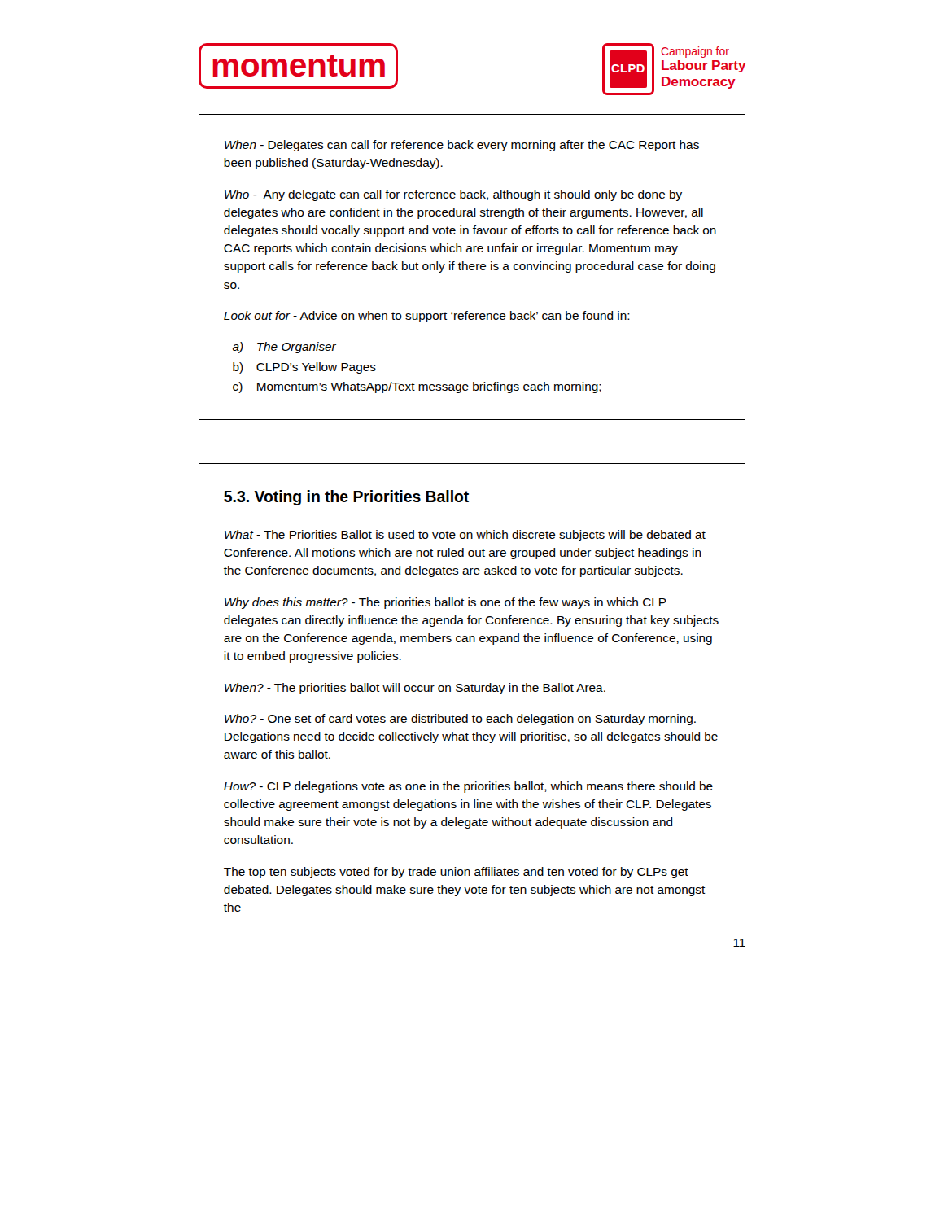momentum
Campaign for
Labour Party
Democracy
When - Delegates can call for reference back every morning after the CAC Report has been published (Saturday-Wednesday).
Who - Any delegate can call for reference back, although it should only be done by delegates who are confident in the procedural strength of their arguments. However, all delegates should vocally support and vote in favour of efforts to call for reference back on CAC reports which contain decisions which are unfair or irregular. Momentum may support calls for reference back but only if there is a convincing procedural case for doing so.
Look out for - Advice on when to support ‘reference back’ can be found in:
a) The Organiser
b) CLPD’s Yellow Pages
c) Momentum’s WhatsApp/Text message briefings each morning;
5.3. Voting in the Priorities Ballot
What - The Priorities Ballot is used to vote on which discrete subjects will be debated at Conference. All motions which are not ruled out are grouped under subject headings in the Conference documents, and delegates are asked to vote for particular subjects.
Why does this matter? - The priorities ballot is one of the few ways in which CLP delegates can directly influence the agenda for Conference. By ensuring that key subjects are on the Conference agenda, members can expand the influence of Conference, using it to embed progressive policies.
When? - The priorities ballot will occur on Saturday in the Ballot Area.
Who? - One set of card votes are distributed to each delegation on Saturday morning. Delegations need to decide collectively what they will prioritise, so all delegates should be aware of this ballot.
How? - CLP delegations vote as one in the priorities ballot, which means there should be collective agreement amongst delegations in line with the wishes of their CLP. Delegates should make sure their vote is not by a delegate without adequate discussion and consultation.
The top ten subjects voted for by trade union affiliates and ten voted for by CLPs get debated. Delegates should make sure they vote for ten subjects which are not amongst the
11